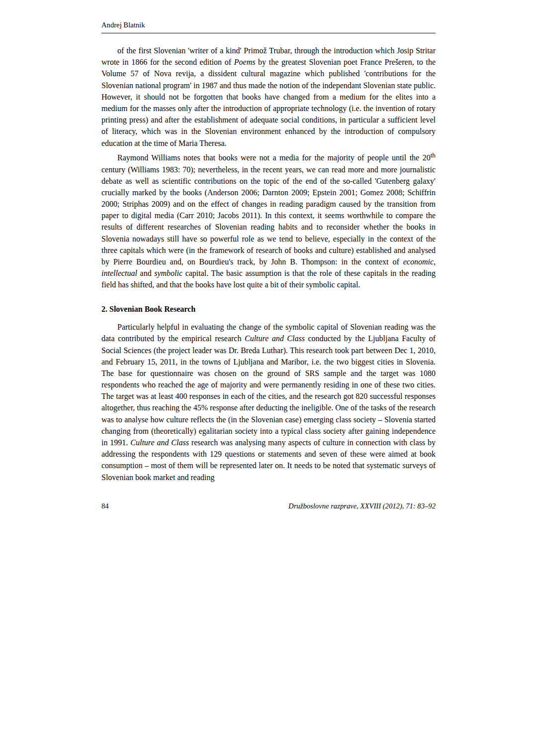Andrej Blatnik
of the first Slovenian 'writer of a kind' Primož Trubar, through the introduction which Josip Stritar wrote in 1866 for the second edition of Poems by the greatest Slovenian poet France Prešeren, to the Volume 57 of Nova revija, a dissident cultural magazine which published 'contributions for the Slovenian national program' in 1987 and thus made the notion of the independant Slovenian state public. However, it should not be forgotten that books have changed from a medium for the elites into a medium for the masses only after the introduction of appropriate technology (i.e. the invention of rotary printing press) and after the establishment of adequate social conditions, in particular a sufficient level of literacy, which was in the Slovenian environment enhanced by the introduction of compulsory education at the time of Maria Theresa.
Raymond Williams notes that books were not a media for the majority of people until the 20th century (Williams 1983: 70); nevertheless, in the recent years, we can read more and more journalistic debate as well as scientific contributions on the topic of the end of the so-called 'Gutenberg galaxy' crucially marked by the books (Anderson 2006; Darnton 2009; Epstein 2001; Gomez 2008; Schiffrin 2000; Striphas 2009) and on the effect of changes in reading paradigm caused by the transition from paper to digital media (Carr 2010; Jacobs 2011). In this context, it seems worthwhile to compare the results of different researches of Slovenian reading habits and to reconsider whether the books in Slovenia nowadays still have so powerful role as we tend to believe, especially in the context of the three capitals which were (in the framework of research of books and culture) established and analysed by Pierre Bourdieu and, on Bourdieu's track, by John B. Thompson: in the context of economic, intellectual and symbolic capital. The basic assumption is that the role of these capitals in the reading field has shifted, and that the books have lost quite a bit of their symbolic capital.
2. Slovenian Book Research
Particularly helpful in evaluating the change of the symbolic capital of Slovenian reading was the data contributed by the empirical research Culture and Class conducted by the Ljubljana Faculty of Social Sciences (the project leader was Dr. Breda Luthar). This research took part between Dec 1, 2010, and February 15, 2011, in the towns of Ljubljana and Maribor, i.e. the two biggest cities in Slovenia. The base for questionnaire was chosen on the ground of SRS sample and the target was 1080 respondents who reached the age of majority and were permanently residing in one of these two cities. The target was at least 400 responses in each of the cities, and the research got 820 successful responses altogether, thus reaching the 45% response after deducting the ineligible. One of the tasks of the research was to analyse how culture reflects the (in the Slovenian case) emerging class society – Slovenia started changing from (theoretically) egalitarian society into a typical class society after gaining independence in 1991. Culture and Class research was analysing many aspects of culture in connection with class by addressing the respondents with 129 questions or statements and seven of these were aimed at book consumption – most of them will be represented later on. It needs to be noted that systematic surveys of Slovenian book market and reading
84 Družboslovne razprave, XXVIII (2012), 71: 83–92